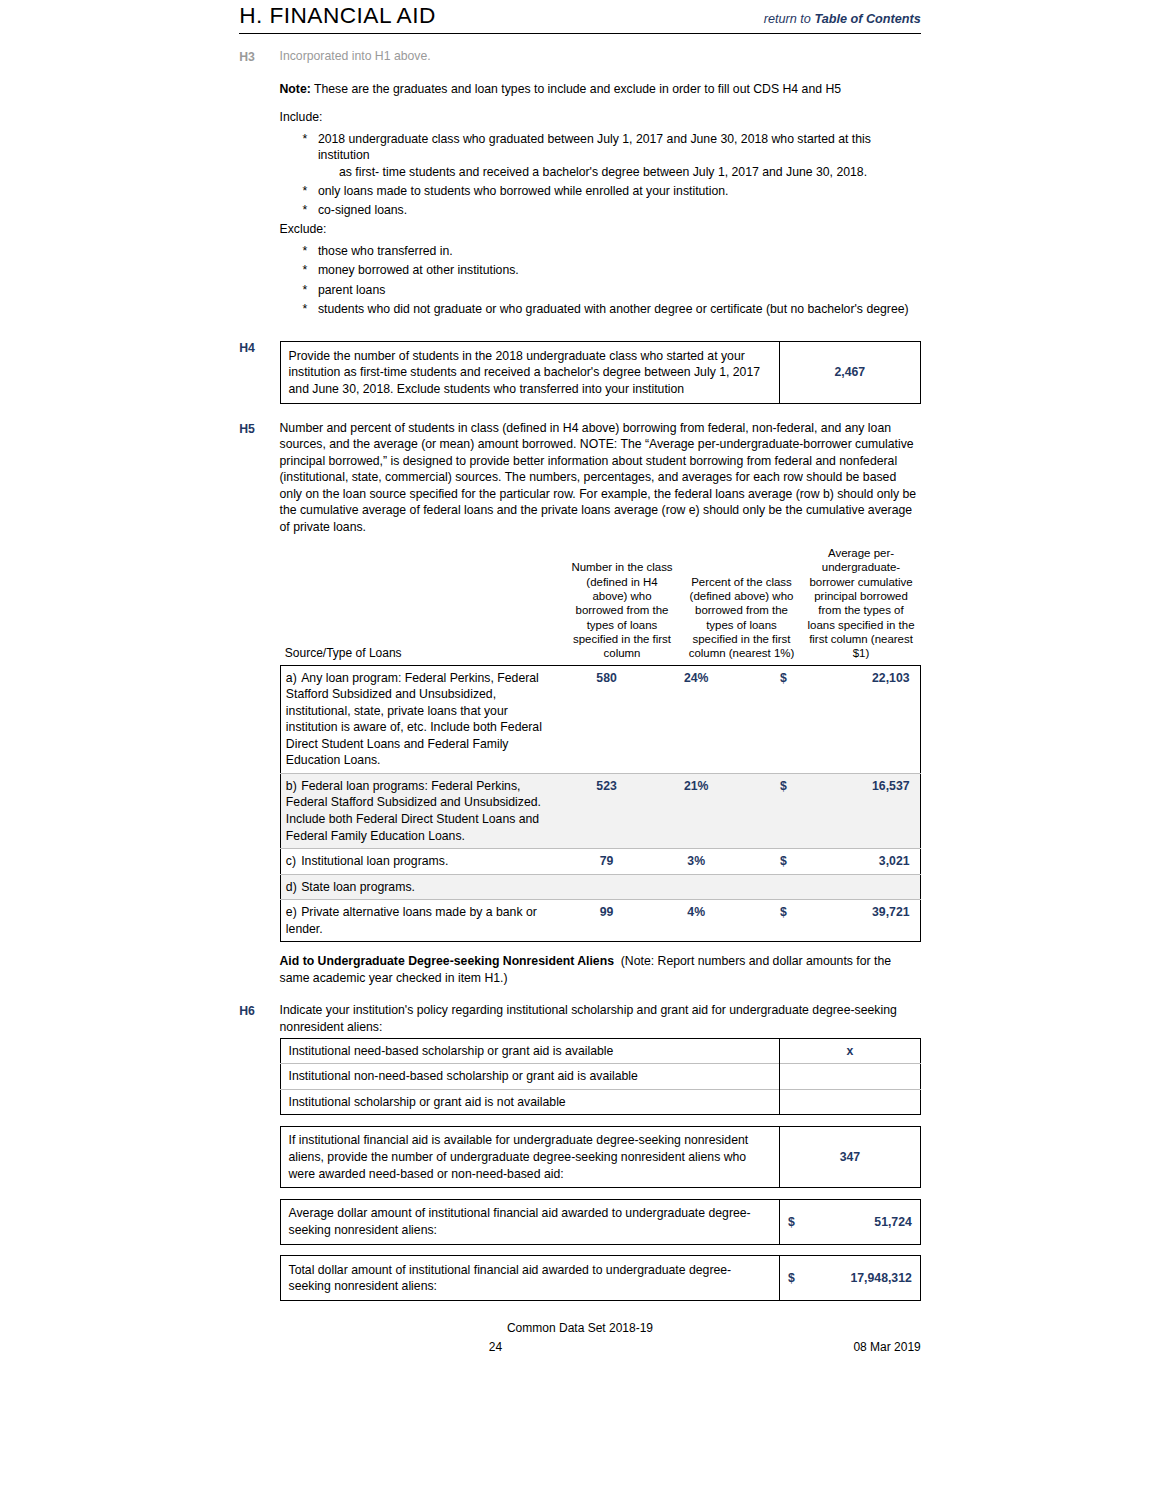H. FINANCIAL AID
return to Table of Contents
H3
Incorporated into H1 above.
Note: These are the graduates and loan types to include and exclude in order to fill out CDS H4 and H5
Include:
2018 undergraduate class who graduated between July 1, 2017 and June 30, 2018 who started at this institution
as first- time students and received a bachelor's degree between July 1, 2017 and June 30, 2018.
only loans made to students who borrowed while enrolled at your institution.
co-signed loans.
Exclude:
those who transferred in.
money borrowed at other institutions.
parent loans
students who did not graduate or who graduated with another degree or certificate (but no bachelor's degree)
H4
| Provide the number of students in the 2018 undergraduate class who started at your institution as first-time students and received a bachelor's degree between July 1, 2017 and June 30, 2018. Exclude students who transferred into your institution | 2,467 |
H5
Number and percent of students in class (defined in H4 above) borrowing from federal, non-federal, and any loan sources, and the average (or mean) amount borrowed. NOTE: The “Average per-undergraduate-borrower cumulative principal borrowed,” is designed to provide better information about student borrowing from federal and nonfederal (institutional, state, commercial) sources. The numbers, percentages, and averages for each row should be based only on the loan source specified for the particular row. For example, the federal loans average (row b) should only be the cumulative average of federal loans and the private loans average (row e) should only be the cumulative average of private loans.
| Source/Type of Loans | Number in the class (defined in H4 above) who borrowed from the types of loans specified in the first column | Percent of the class (defined above) who borrowed from the types of loans specified in the first column (nearest 1%) | Average per-undergraduate-borrower cumulative principal borrowed from the types of loans specified in the first column (nearest $1) |
| a) Any loan program: Federal Perkins, Federal Stafford Subsidized and Unsubsidized, institutional, state, private loans that your institution is aware of, etc. Include both Federal Direct Student Loans and Federal Family Education Loans. | 580 | 24% | $ 22,103 |
| b) Federal loan programs: Federal Perkins, Federal Stafford Subsidized and Unsubsidized. Include both Federal Direct Student Loans and Federal Family Education Loans. | 523 | 21% | $ 16,537 |
| c) Institutional loan programs. | 79 | 3% | $ 3,021 |
| d) State loan programs. | | | |
| e) Private alternative loans made by a bank or lender. | 99 | 4% | $ 39,721 |
Aid to Undergraduate Degree-seeking Nonresident Aliens (Note: Report numbers and dollar amounts for the same academic year checked in item H1.)
H6
Indicate your institution's policy regarding institutional scholarship and grant aid for undergraduate degree-seeking nonresident aliens:
| Institutional need-based scholarship or grant aid is available | x |
| Institutional non-need-based scholarship or grant aid is available | |
| Institutional scholarship or grant aid is not available | |
| If institutional financial aid is available for undergraduate degree-seeking nonresident aliens, provide the number of undergraduate degree-seeking nonresident aliens who were awarded need-based or non-need-based aid: | 347 |
| Average dollar amount of institutional financial aid awarded to undergraduate degree-seeking nonresident aliens: | $ 51,724 |
| Total dollar amount of institutional financial aid awarded to undergraduate degree-seeking nonresident aliens: | $ 17,948,312 |
Common Data Set 2018-19
24
08 Mar 2019